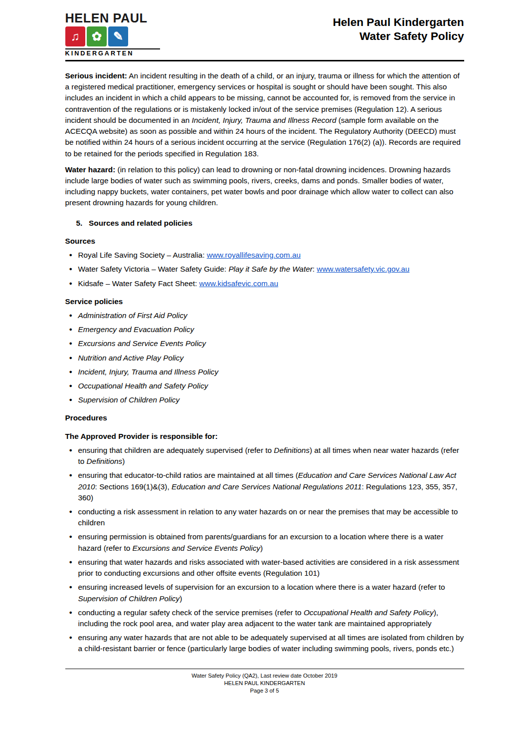HELEN PAUL
♫
✿
✎
KINDERGARTEN
Helen Paul Kindergarten
Water Safety Policy
Serious incident: An incident resulting in the death of a child, or an injury, trauma or illness for which the attention of a registered medical practitioner, emergency services or hospital is sought or should have been sought. This also includes an incident in which a child appears to be missing, cannot be accounted for, is removed from the service in contravention of the regulations or is mistakenly locked in/out of the service premises (Regulation 12). A serious incident should be documented in an Incident, Injury, Trauma and Illness Record (sample form available on the ACECQA website) as soon as possible and within 24 hours of the incident. The Regulatory Authority (DEECD) must be notified within 24 hours of a serious incident occurring at the service (Regulation 176(2) (a)). Records are required to be retained for the periods specified in Regulation 183.
Water hazard: (in relation to this policy) can lead to drowning or non-fatal drowning incidences. Drowning hazards include large bodies of water such as swimming pools, rivers, creeks, dams and ponds. Smaller bodies of water, including nappy buckets, water containers, pet water bowls and poor drainage which allow water to collect can also present drowning hazards for young children.
5. Sources and related policies
Sources
Royal Life Saving Society – Australia: www.royallifesaving.com.au
Water Safety Victoria – Water Safety Guide: Play it Safe by the Water: www.watersafety.vic.gov.au
Kidsafe – Water Safety Fact Sheet: www.kidsafevic.com.au
Service policies
Administration of First Aid Policy
Emergency and Evacuation Policy
Excursions and Service Events Policy
Nutrition and Active Play Policy
Incident, Injury, Trauma and Illness Policy
Occupational Health and Safety Policy
Supervision of Children Policy
Procedures
The Approved Provider is responsible for:
ensuring that children are adequately supervised (refer to Definitions) at all times when near water hazards (refer to Definitions)
ensuring that educator-to-child ratios are maintained at all times (Education and Care Services National Law Act 2010: Sections 169(1)&(3), Education and Care Services National Regulations 2011: Regulations 123, 355, 357, 360)
conducting a risk assessment in relation to any water hazards on or near the premises that may be accessible to children
ensuring permission is obtained from parents/guardians for an excursion to a location where there is a water hazard (refer to Excursions and Service Events Policy)
ensuring that water hazards and risks associated with water-based activities are considered in a risk assessment prior to conducting excursions and other offsite events (Regulation 101)
ensuring increased levels of supervision for an excursion to a location where there is a water hazard (refer to Supervision of Children Policy)
conducting a regular safety check of the service premises (refer to Occupational Health and Safety Policy), including the rock pool area, and water play area adjacent to the water tank are maintained appropriately
ensuring any water hazards that are not able to be adequately supervised at all times are isolated from children by a child-resistant barrier or fence (particularly large bodies of water including swimming pools, rivers, ponds etc.)
Water Safety Policy (QA2), Last review date October 2019
HELEN PAUL KINDERGARTEN
Page 3 of 5